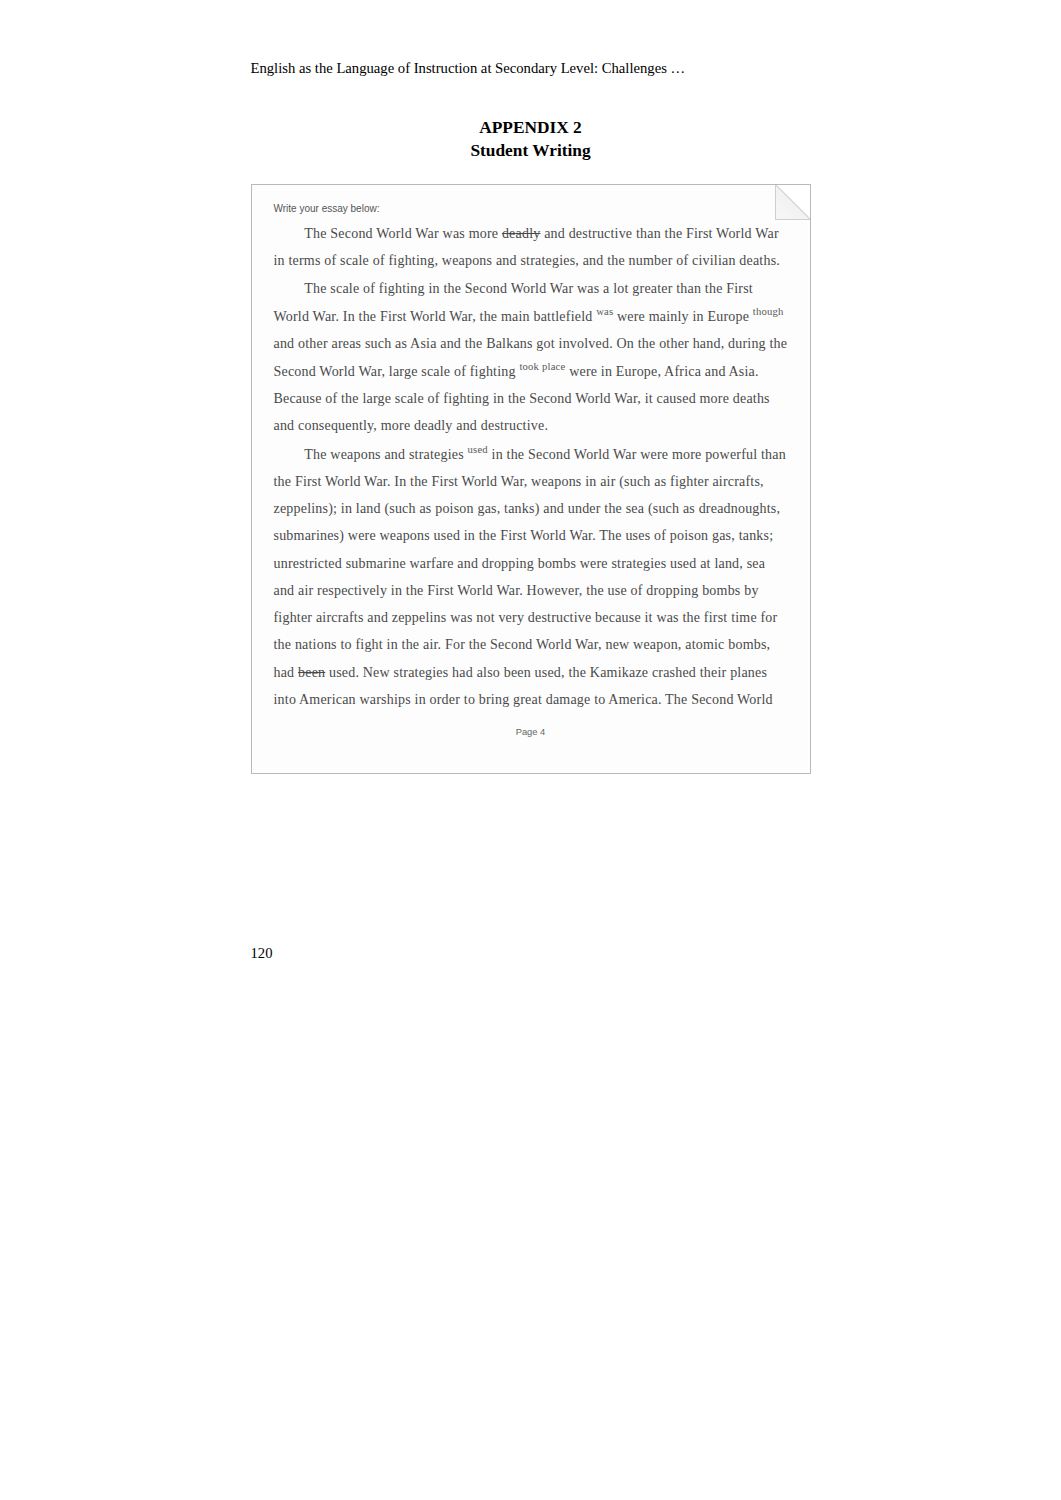English as the Language of Instruction at Secondary Level: Challenges …
APPENDIX 2
Student Writing
Write your essay below:
The Second World War was more deadly and destructive than the First World War in terms of scale of fighting, weapons and strategies, and the number of civilian deaths.
The scale of fighting in the Second World War was a lot greater than the First World War. In the First World War, the main battlefield was were mainly in Europe though and other areas such as Asia and the Balkans got involved. On the other hand, during the Second World War, large scale of fighting took place were in Europe, Africa and Asia. Because of the large scale of fighting in the Second World War, it caused more deaths and consequently, more deadly and destructive.
The weapons and strategies used in the Second World War were more powerful than the First World War. In the First World War, weapons in air (such as fighter aircrafts, zeppelins); in land (such as poison gas, tanks) and under the sea (such as dreadnoughts, submarines) were weapons used in the First World War. The uses of poison gas, tanks; unrestricted submarine warfare and dropping bombs were strategies used at land, sea and air respectively in the First World War. However, the use of dropping bombs by fighter aircrafts and zeppelins was not very destructive because it was the first time for the nations to fight in the air. For the Second World War, new weapon, atomic bombs, had been used. New strategies had also been used, the Kamikaze crashed their planes into American warships in order to bring great damage to America. The Second World
Page 4
120